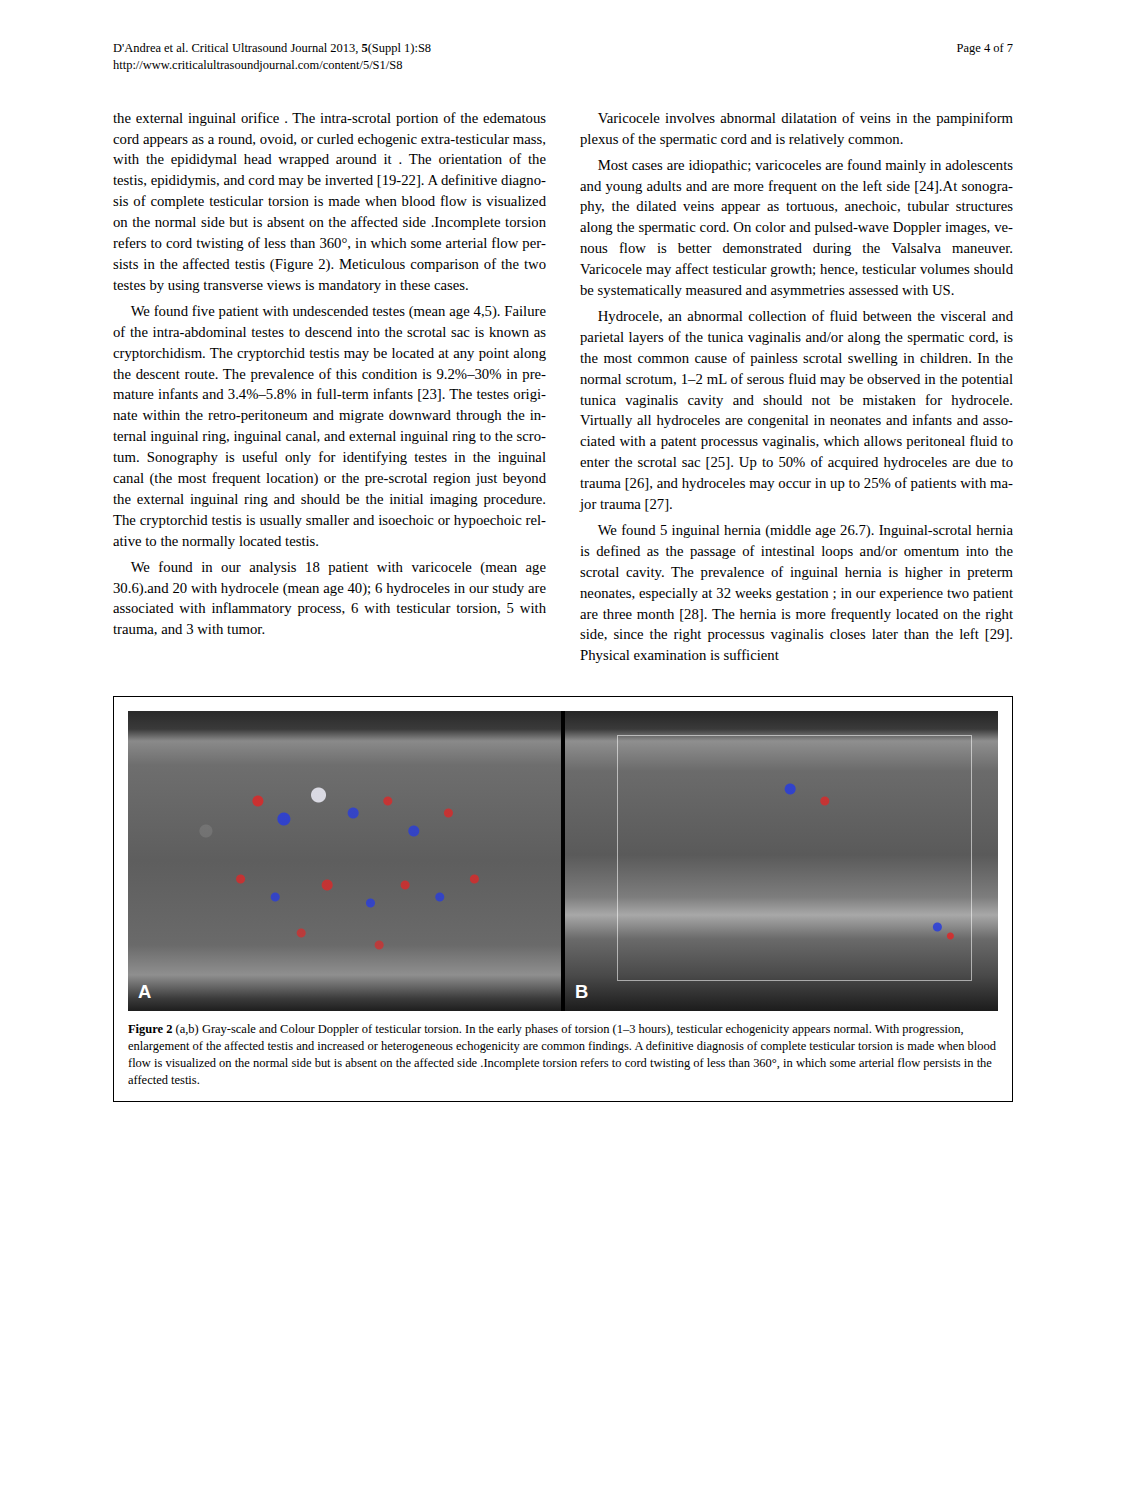D'Andrea et al. Critical Ultrasound Journal 2013, 5(Suppl 1):S8
http://www.criticalultrasoundjournal.com/content/5/S1/S8
Page 4 of 7
the external inguinal orifice . The intra-scrotal portion of the edematous cord appears as a round, ovoid, or curled echogenic extra-testicular mass, with the epididymal head wrapped around it . The orientation of the testis, epididymis, and cord may be inverted [19-22]. A definitive diagnosis of complete testicular torsion is made when blood flow is visualized on the normal side but is absent on the affected side .Incomplete torsion refers to cord twisting of less than 360°, in which some arterial flow persists in the affected testis (Figure 2). Meticulous comparison of the two testes by using transverse views is mandatory in these cases.
We found five patient with undescended testes (mean age 4,5). Failure of the intra-abdominal testes to descend into the scrotal sac is known as cryptorchidism. The cryptorchid testis may be located at any point along the descent route. The prevalence of this condition is 9.2%–30% in premature infants and 3.4%–5.8% in full-term infants [23]. The testes originate within the retro-peritoneum and migrate downward through the internal inguinal ring, inguinal canal, and external inguinal ring to the scrotum. Sonography is useful only for identifying testes in the inguinal canal (the most frequent location) or the pre-scrotal region just beyond the external inguinal ring and should be the initial imaging procedure. The cryptorchid testis is usually smaller and isoechoic or hypoechoic relative to the normally located testis.
We found in our analysis 18 patient with varicocele (mean age 30.6).and 20 with hydrocele (mean age 40); 6 hydroceles in our study are associated with inflammatory process, 6 with testicular torsion, 5 with trauma, and 3 with tumor.
Varicocele involves abnormal dilatation of veins in the pampiniform plexus of the spermatic cord and is relatively common.
Most cases are idiopathic; varicoceles are found mainly in adolescents and young adults and are more frequent on the left side [24].At sonography, the dilated veins appear as tortuous, anechoic, tubular structures along the spermatic cord. On color and pulsed-wave Doppler images, venous flow is better demonstrated during the Valsalva maneuver. Varicocele may affect testicular growth; hence, testicular volumes should be systematically measured and asymmetries assessed with US.
Hydrocele, an abnormal collection of fluid between the visceral and parietal layers of the tunica vaginalis and/or along the spermatic cord, is the most common cause of painless scrotal swelling in children. In the normal scrotum, 1–2 mL of serous fluid may be observed in the potential tunica vaginalis cavity and should not be mistaken for hydrocele. Virtually all hydroceles are congenital in neonates and infants and associated with a patent processus vaginalis, which allows peritoneal fluid to enter the scrotal sac [25]. Up to 50% of acquired hydroceles are due to trauma [26], and hydroceles may occur in up to 25% of patients with major trauma [27].
We found 5 inguinal hernia (middle age 26.7). Inguinal-scrotal hernia is defined as the passage of intestinal loops and/or omentum into the scrotal cavity. The prevalence of inguinal hernia is higher in preterm neonates, especially at 32 weeks gestation ; in our experience two patient are three month [28]. The hernia is more frequently located on the right side, since the right processus vaginalis closes later than the left [29]. Physical examination is sufficient
A
B
Figure 2 (a,b) Gray-scale and Colour Doppler of testicular torsion. In the early phases of torsion (1–3 hours), testicular echogenicity appears normal. With progression, enlargement of the affected testis and increased or heterogeneous echogenicity are common findings. A definitive diagnosis of complete testicular torsion is made when blood flow is visualized on the normal side but is absent on the affected side .Incomplete torsion refers to cord twisting of less than 360°, in which some arterial flow persists in the affected testis.